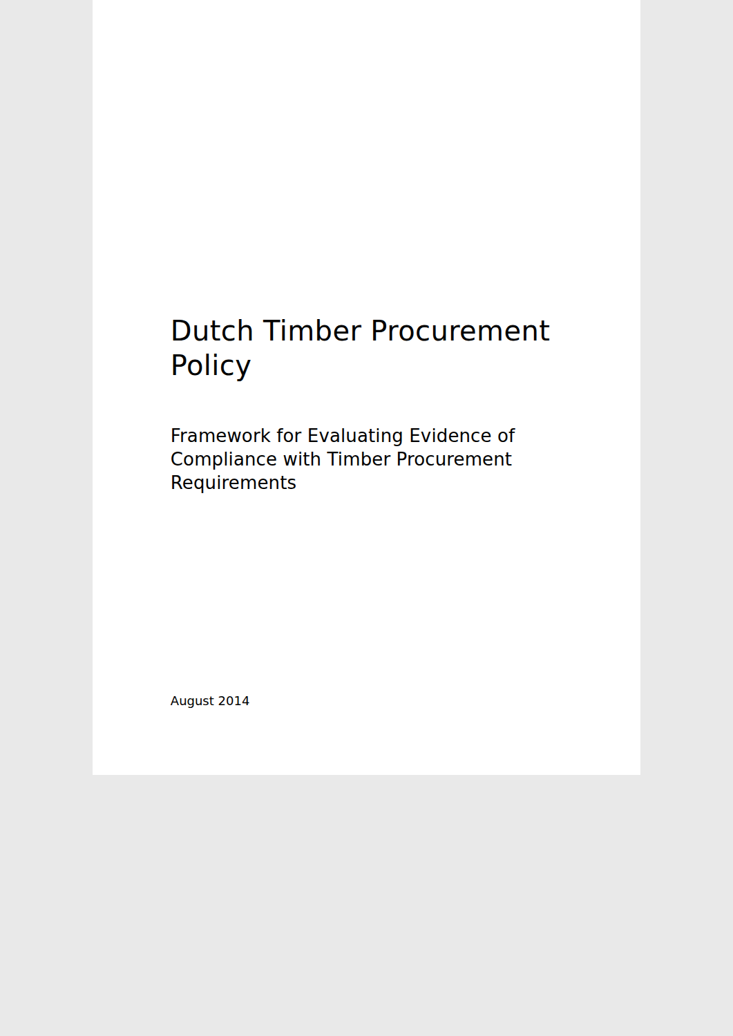Dutch Timber Procurement Policy
Framework for Evaluating Evidence of Compliance with Timber Procurement Requirements
August 2014